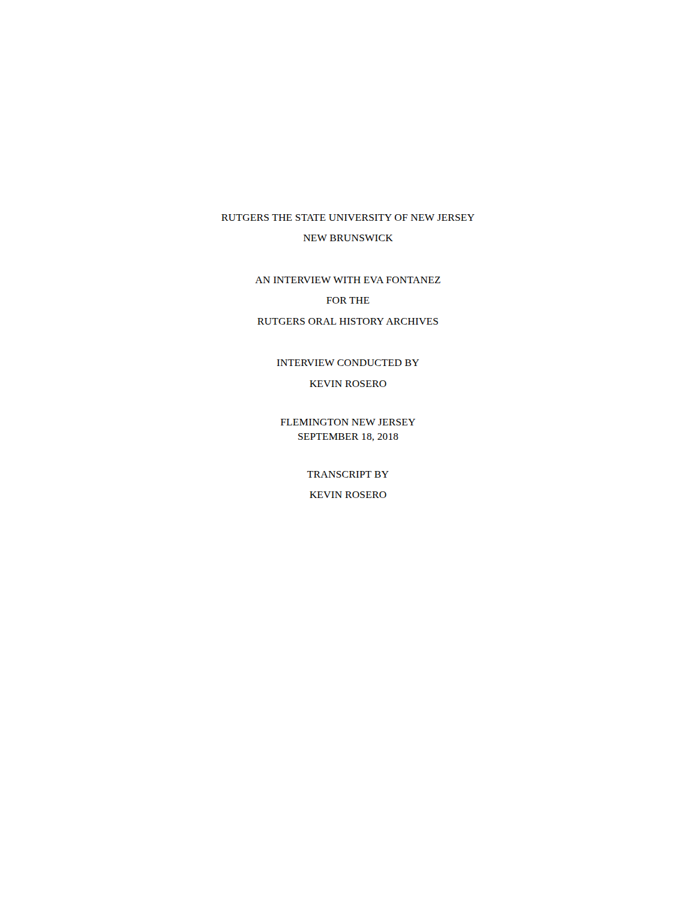RUTGERS THE STATE UNIVERSITY OF NEW JERSEY
NEW BRUNSWICK
AN INTERVIEW WITH EVA FONTANEZ
FOR THE
RUTGERS ORAL HISTORY ARCHIVES
INTERVIEW CONDUCTED BY
KEVIN ROSERO
FLEMINGTON NEW JERSEY
SEPTEMBER 18, 2018
TRANSCRIPT BY
KEVIN ROSERO